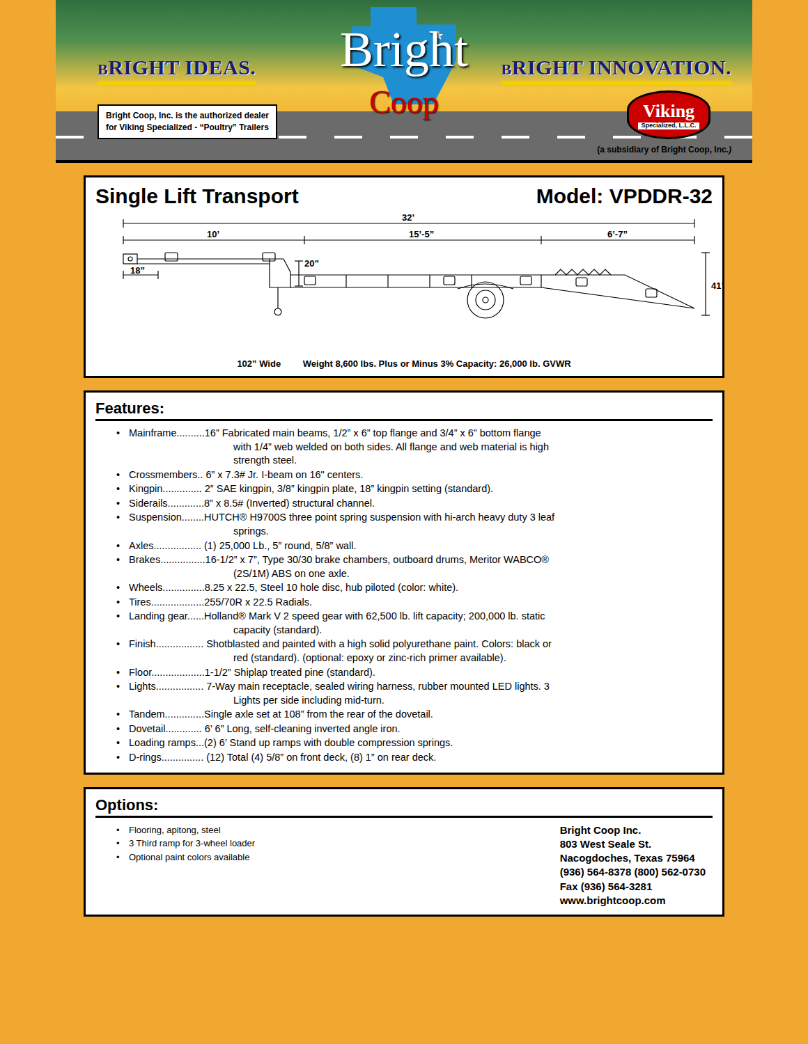BRIGHT IDEAS.
BRIGHT INNOVATION.
Bright
Coop
Bright Coop, Inc. is the authorized dealer
for Viking Specialized - “Poultry” Trailers
Viking Specialized, L.L.C.
(a subsidiary of Bright Coop, Inc.)
Single Lift Transport
Model: VPDDR-32
32’ 10’ 15’-5” 6’-7” 18” 20” 41”
102” Wide Weight 8,600 lbs. Plus or Minus 3% Capacity: 26,000 lb. GVWR
Features:
Mainframe.......... 16” Fabricated main beams, 1/2” x 6” top flange and 3/4” x 6” bottom flange with 1/4” web welded on both sides. All flange and web material is high strength steel.
Crossmembers.. 6” x 7.3# Jr. I-beam on 16" centers.
Kingpin.............. 2” SAE kingpin, 3/8” kingpin plate, 18” kingpin setting (standard).
Siderails............. 8” x 8.5# (Inverted) structural channel.
Suspension........ HUTCH® H9700S three point spring suspension with hi-arch heavy duty 3 leaf springs.
Axles................. (1) 25,000 Lb., 5” round, 5/8” wall.
Brakes................ 16-1/2” x 7”, Type 30/30 brake chambers, outboard drums, Meritor WABCO® (2S/1M) ABS on one axle.
Wheels............... 8.25 x 22.5, Steel 10 hole disc, hub piloted (color: white).
Tires................... 255/70R x 22.5 Radials.
Landing gear...... Holland® Mark V 2 speed gear with 62,500 lb. lift capacity; 200,000 lb. static capacity (standard).
Finish................. Shotblasted and painted with a high solid polyurethane paint. Colors: black or red (standard). (optional: epoxy or zinc-rich primer available).
Floor................... 1-1/2” Shiplap treated pine (standard).
Lights................. 7-Way main receptacle, sealed wiring harness, rubber mounted LED lights. 3 Lights per side including mid-turn.
Tandem.............. Single axle set at 108” from the rear of the dovetail.
Dovetail............. 6’ 6” Long, self-cleaning inverted angle iron.
Loading ramps...(2) 6’ Stand up ramps with double compression springs.
D-rings............... (12) Total (4) 5/8” on front deck, (8) 1” on rear deck.
Options:
Flooring, apitong, steel
3 Third ramp for 3-wheel loader
Optional paint colors available
Bright Coop Inc.
803 West Seale St.
Nacogdoches, Texas 75964
(936) 564-8378 (800) 562-0730
Fax (936) 564-3281
www.brightcoop.com